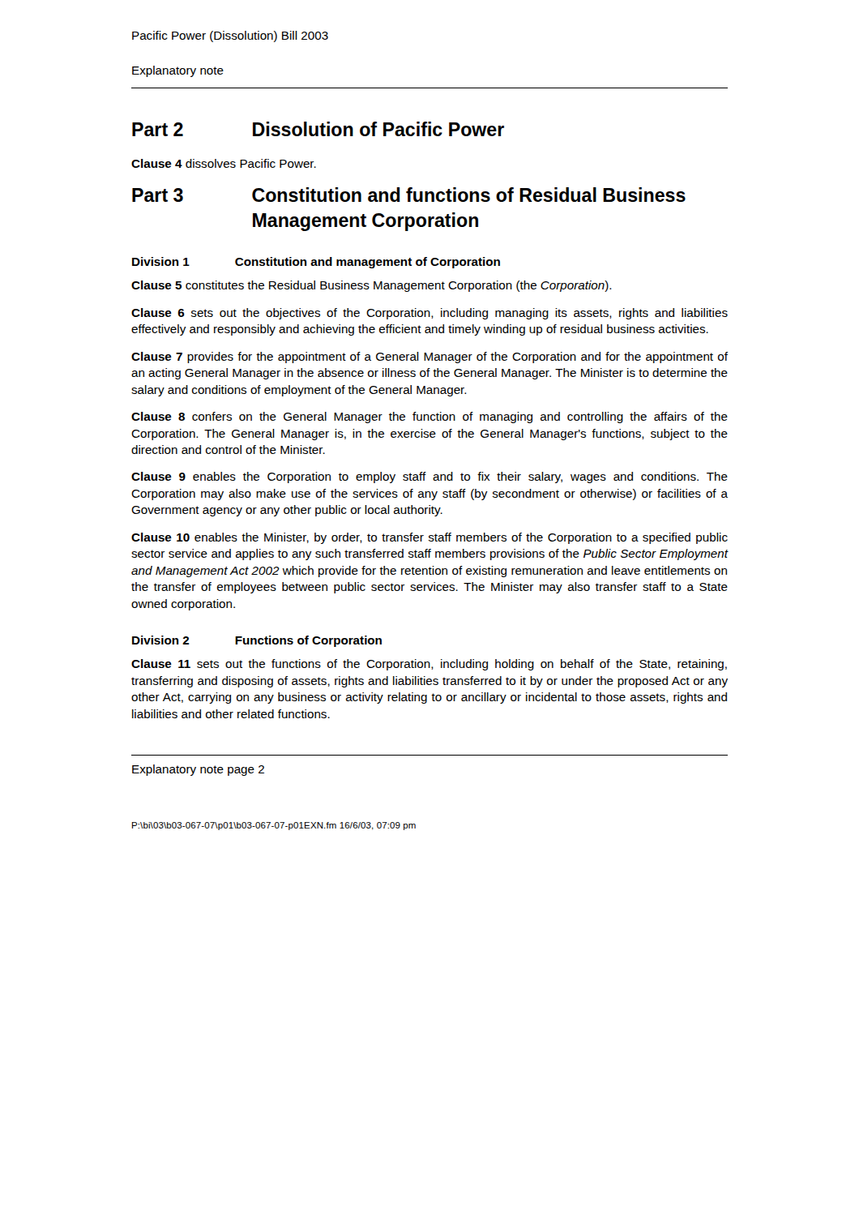Pacific Power (Dissolution) Bill 2003
Explanatory note
Part 2 Dissolution of Pacific Power
Clause 4 dissolves Pacific Power.
Part 3 Constitution and functions of Residual Business Management Corporation
Division 1 Constitution and management of Corporation
Clause 5 constitutes the Residual Business Management Corporation (the Corporation).
Clause 6 sets out the objectives of the Corporation, including managing its assets, rights and liabilities effectively and responsibly and achieving the efficient and timely winding up of residual business activities.
Clause 7 provides for the appointment of a General Manager of the Corporation and for the appointment of an acting General Manager in the absence or illness of the General Manager. The Minister is to determine the salary and conditions of employment of the General Manager.
Clause 8 confers on the General Manager the function of managing and controlling the affairs of the Corporation. The General Manager is, in the exercise of the General Manager's functions, subject to the direction and control of the Minister.
Clause 9 enables the Corporation to employ staff and to fix their salary, wages and conditions. The Corporation may also make use of the services of any staff (by secondment or otherwise) or facilities of a Government agency or any other public or local authority.
Clause 10 enables the Minister, by order, to transfer staff members of the Corporation to a specified public sector service and applies to any such transferred staff members provisions of the Public Sector Employment and Management Act 2002 which provide for the retention of existing remuneration and leave entitlements on the transfer of employees between public sector services. The Minister may also transfer staff to a State owned corporation.
Division 2 Functions of Corporation
Clause 11 sets out the functions of the Corporation, including holding on behalf of the State, retaining, transferring and disposing of assets, rights and liabilities transferred to it by or under the proposed Act or any other Act, carrying on any business or activity relating to or ancillary or incidental to those assets, rights and liabilities and other related functions.
Explanatory note page 2
P:\bi\03\b03-067-07\p01\b03-067-07-p01EXN.fm 16/6/03, 07:09 pm